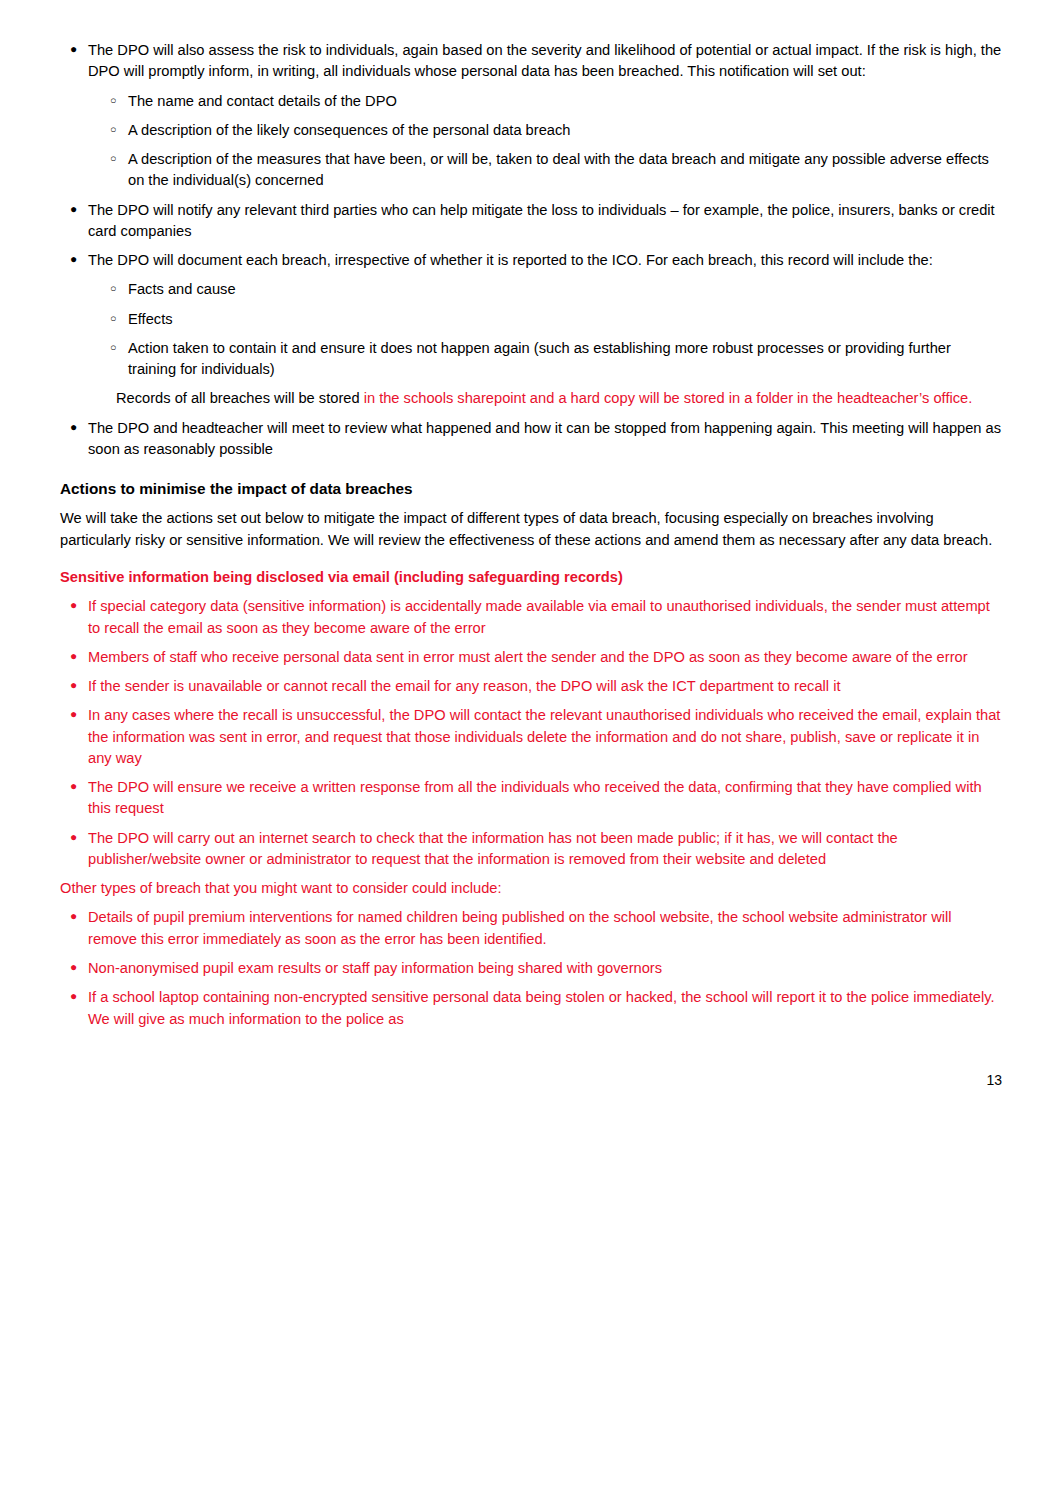The DPO will also assess the risk to individuals, again based on the severity and likelihood of potential or actual impact. If the risk is high, the DPO will promptly inform, in writing, all individuals whose personal data has been breached. This notification will set out:
The name and contact details of the DPO
A description of the likely consequences of the personal data breach
A description of the measures that have been, or will be, taken to deal with the data breach and mitigate any possible adverse effects on the individual(s) concerned
The DPO will notify any relevant third parties who can help mitigate the loss to individuals – for example, the police, insurers, banks or credit card companies
The DPO will document each breach, irrespective of whether it is reported to the ICO. For each breach, this record will include the:
Facts and cause
Effects
Action taken to contain it and ensure it does not happen again (such as establishing more robust processes or providing further training for individuals)
Records of all breaches will be stored in the schools sharepoint and a hard copy will be stored in a folder in the headteacher’s office.
The DPO and headteacher will meet to review what happened and how it can be stopped from happening again. This meeting will happen as soon as reasonably possible
Actions to minimise the impact of data breaches
We will take the actions set out below to mitigate the impact of different types of data breach, focusing especially on breaches involving particularly risky or sensitive information. We will review the effectiveness of these actions and amend them as necessary after any data breach.
Sensitive information being disclosed via email (including safeguarding records)
If special category data (sensitive information) is accidentally made available via email to unauthorised individuals, the sender must attempt to recall the email as soon as they become aware of the error
Members of staff who receive personal data sent in error must alert the sender and the DPO as soon as they become aware of the error
If the sender is unavailable or cannot recall the email for any reason, the DPO will ask the ICT department to recall it
In any cases where the recall is unsuccessful, the DPO will contact the relevant unauthorised individuals who received the email, explain that the information was sent in error, and request that those individuals delete the information and do not share, publish, save or replicate it in any way
The DPO will ensure we receive a written response from all the individuals who received the data, confirming that they have complied with this request
The DPO will carry out an internet search to check that the information has not been made public; if it has, we will contact the publisher/website owner or administrator to request that the information is removed from their website and deleted
Other types of breach that you might want to consider could include:
Details of pupil premium interventions for named children being published on the school website, the school website administrator will remove this error immediately as soon as the error has been identified.
Non-anonymised pupil exam results or staff pay information being shared with governors
If a school laptop containing non-encrypted sensitive personal data being stolen or hacked, the school will report it to the police immediately. We will give as much information to the police as
13